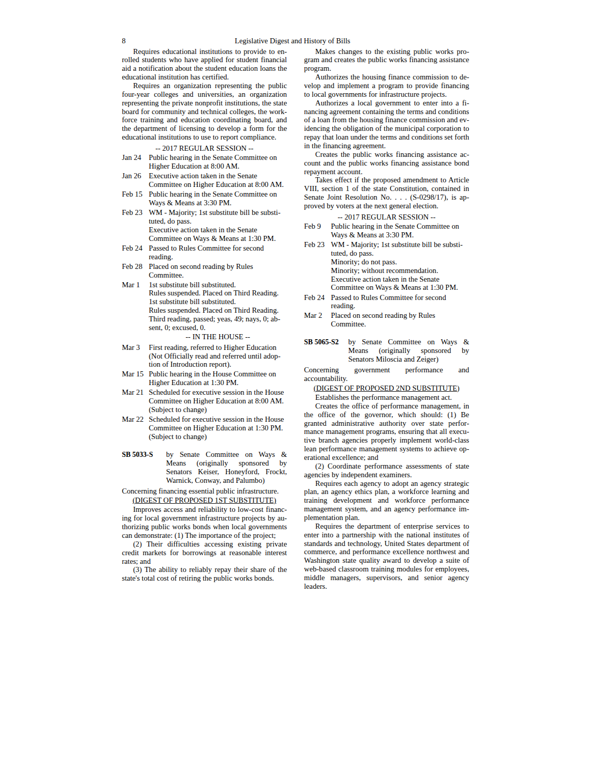8 Legislative Digest and History of Bills
Requires educational institutions to provide to enrolled students who have applied for student financial aid a notification about the student education loans the educational institution has certified.
Requires an organization representing the public four-year colleges and universities, an organization representing the private nonprofit institutions, the state board for community and technical colleges, the workforce training and education coordinating board, and the department of licensing to develop a form for the educational institutions to use to report compliance.
-- 2017 REGULAR SESSION --
| Jan 24 | Public hearing in the Senate Committee on Higher Education at 8:00 AM. |
| Jan 26 | Executive action taken in the Senate Committee on Higher Education at 8:00 AM. |
| Feb 15 | Public hearing in the Senate Committee on Ways & Means at 3:30 PM. |
| Feb 23 | WM - Majority; 1st substitute bill be substituted, do pass. Executive action taken in the Senate Committee on Ways & Means at 1:30 PM. |
| Feb 24 | Passed to Rules Committee for second reading. |
| Feb 28 | Placed on second reading by Rules Committee. |
| Mar 1 | 1st substitute bill substituted. Rules suspended. Placed on Third Reading. 1st substitute bill substituted. Rules suspended. Placed on Third Reading. Third reading, passed; yeas, 49; nays, 0; absent, 0; excused, 0. -- IN THE HOUSE -- |
| Mar 3 | First reading, referred to Higher Education (Not Officially read and referred until adoption of Introduction report). |
| Mar 15 | Public hearing in the House Committee on Higher Education at 1:30 PM. |
| Mar 21 | Scheduled for executive session in the House Committee on Higher Education at 8:00 AM. (Subject to change) |
| Mar 22 | Scheduled for executive session in the House Committee on Higher Education at 1:30 PM. (Subject to change) |
SB 5033-S
by Senate Committee on Ways & Means (originally sponsored by Senators Keiser, Honeyford, Frockt, Warnick, Conway, and Palumbo)
Concerning financing essential public infrastructure.
(DIGEST OF PROPOSED 1ST SUBSTITUTE)
Improves access and reliability to low-cost financing for local government infrastructure projects by authorizing public works bonds when local governments can demonstrate: (1) The importance of the project;
(2) Their difficulties accessing existing private credit markets for borrowings at reasonable interest rates; and
(3) The ability to reliably repay their share of the state's total cost of retiring the public works bonds.
Makes changes to the existing public works program and creates the public works financing assistance program.
Authorizes the housing finance commission to develop and implement a program to provide financing to local governments for infrastructure projects.
Authorizes a local government to enter into a financing agreement containing the terms and conditions of a loan from the housing finance commission and evidencing the obligation of the municipal corporation to repay that loan under the terms and conditions set forth in the financing agreement.
Creates the public works financing assistance account and the public works financing assistance bond repayment account.
Takes effect if the proposed amendment to Article VIII, section 1 of the state Constitution, contained in Senate Joint Resolution No. . . . (S-0298/17), is approved by voters at the next general election.
-- 2017 REGULAR SESSION --
| Feb 9 | Public hearing in the Senate Committee on Ways & Means at 3:30 PM. |
| Feb 23 | WM - Majority; 1st substitute bill be substituted, do pass. Minority; do not pass. Minority; without recommendation. Executive action taken in the Senate Committee on Ways & Means at 1:30 PM. |
| Feb 24 | Passed to Rules Committee for second reading. |
| Mar 2 | Placed on second reading by Rules Committee. |
SB 5065-S2
by Senate Committee on Ways & Means (originally sponsored by Senators Miloscia and Zeiger)
Concerning government performance and accountability.
(DIGEST OF PROPOSED 2ND SUBSTITUTE)
Establishes the performance management act.
Creates the office of performance management, in the office of the governor, which should: (1) Be granted administrative authority over state performance management programs, ensuring that all executive branch agencies properly implement world-class lean performance management systems to achieve operational excellence; and
(2) Coordinate performance assessments of state agencies by independent examiners.
Requires each agency to adopt an agency strategic plan, an agency ethics plan, a workforce learning and training development and workforce performance management system, and an agency performance implementation plan.
Requires the department of enterprise services to enter into a partnership with the national institutes of standards and technology, United States department of commerce, and performance excellence northwest and Washington state quality award to develop a suite of web-based classroom training modules for employees, middle managers, supervisors, and senior agency leaders.